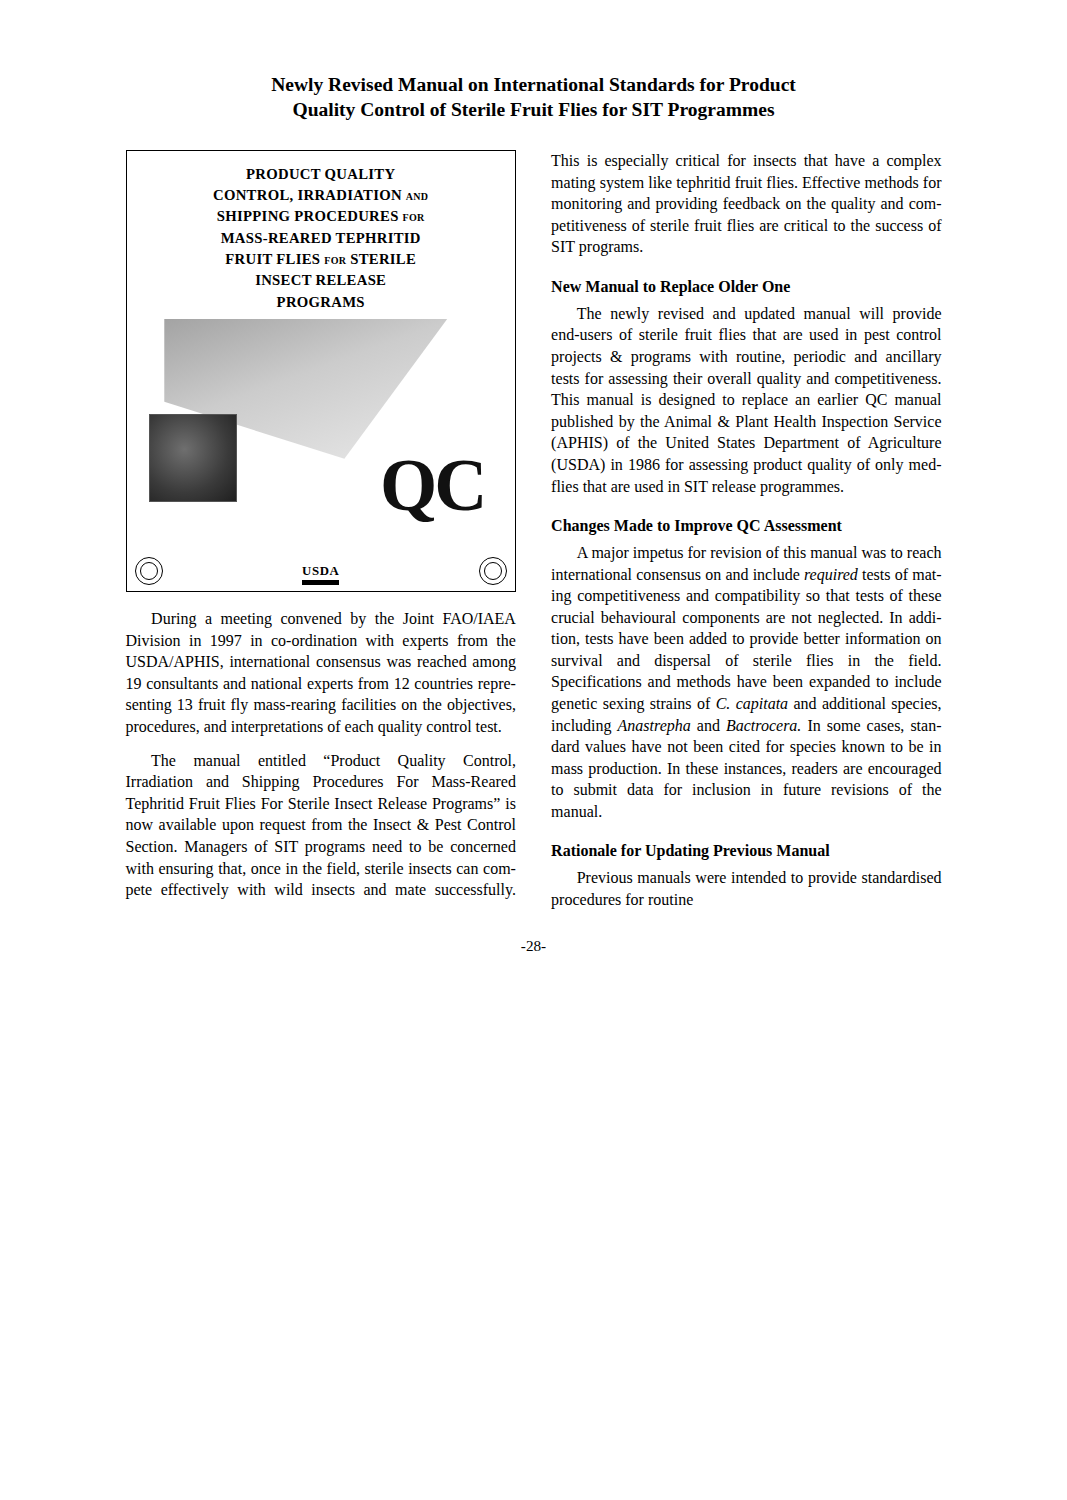Newly Revised Manual on International Standards for Product
Quality Control of Sterile Fruit Flies for SIT Programmes
PRODUCT QUALITY
CONTROL, IRRADIATION and
SHIPPING PROCEDURES for
MASS-REARED TEPHRITID
FRUIT FLIES for STERILE
INSECT RELEASE
PROGRAMS
QC
USDA
During a meeting convened by the Joint FAO/IAEA Division in 1997 in co-ordination with experts from the USDA/APHIS, international consensus was reached among 19 consultants and national experts from 12 countries representing 13 fruit fly mass-rearing facilities on the objectives, procedures, and interpretations of each quality control test.
The manual entitled “Product Quality Control, Irradiation and Shipping Procedures For Mass-Reared Tephritid Fruit Flies For Sterile Insect Release Programs” is now available upon request from the Insect & Pest Control Section. Managers of SIT programs need to be concerned with ensuring that, once in the field, sterile insects can compete effectively with wild insects and mate successfully. This is especially critical for insects that have a complex mating system like tephritid fruit flies. Effective methods for monitoring and providing feedback on the quality and competitiveness of sterile fruit flies are critical to the success of SIT programs.
New Manual to Replace Older One
The newly revised and updated manual will provide end-users of sterile fruit flies that are used in pest control projects & programs with routine, periodic and ancillary tests for assessing their overall quality and competitiveness. This manual is designed to replace an earlier QC manual published by the Animal & Plant Health Inspection Service (APHIS) of the United States Department of Agriculture (USDA) in 1986 for assessing product quality of only medflies that are used in SIT release programmes.
Changes Made to Improve QC Assessment
A major impetus for revision of this manual was to reach international consensus on and include required tests of mating competitiveness and compatibility so that tests of these crucial behavioural components are not neglected. In addition, tests have been added to provide better information on survival and dispersal of sterile flies in the field. Specifications and methods have been expanded to include genetic sexing strains of C. capitata and additional species, including Anastrepha and Bactrocera. In some cases, standard values have not been cited for species known to be in mass production. In these instances, readers are encouraged to submit data for inclusion in future revisions of the manual.
Rationale for Updating Previous Manual
Previous manuals were intended to provide standardised procedures for routine
-28-